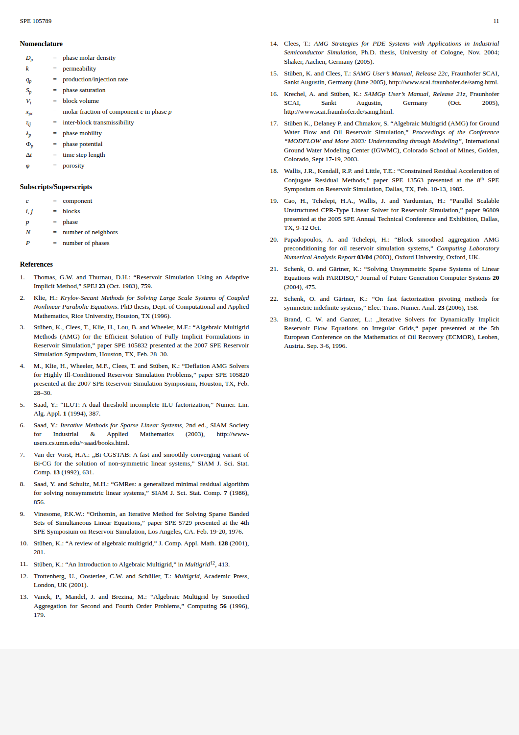SPE 105789 11
Nomenclature
| D p | = | phase molar density |
| k | = | permeability |
| q p | = | production/injection rate |
| S p | = | phase saturation |
| V i | = | block volume |
| x pc | = | molar fraction of component c in phase p |
| τ ij | = | inter-block transmissibility |
| λ p | = | phase mobility |
| Φ p | = | phase potential |
| Δ t | = | time step length |
| φ | = | porosity |
Subscripts/Superscripts
| c | = | component |
| i , j | = | blocks |
| p | = | phase |
| N | = | number of neighbors |
| P | = | number of phases |
References
Thomas, G.W. and Thurnau, D.H.: “Reservoir Simulation Using an Adaptive Implicit Method,” SPEJ 23 (Oct. 1983), 759.
Klie, H.: Krylov-Secant Methods for Solving Large Scale Systems of Coupled Nonlinear Parabolic Equations. PhD thesis, Dept. of Computational and Applied Mathematics, Rice University, Houston, TX (1996).
Stüben, K., Clees, T., Klie, H., Lou, B. and Wheeler, M.F.: “Algebraic Multigrid Methods (AMG) for the Efficient Solution of Fully Implicit Formulations in Reservoir Simulation,” paper SPE 105832 presented at the 2007 SPE Reservoir Simulation Symposium, Houston, TX, Feb. 28–30.
M., Klie, H., Wheeler, M.F., Clees, T. and Stüben, K.: “Deflation AMG Solvers for Highly Ill-Conditioned Reservoir Simulation Problems,” paper SPE 105820 presented at the 2007 SPE Reservoir Simulation Symposium, Houston, TX, Feb. 28–30.
Saad, Y.: “ILUT: A dual threshold incomplete ILU factorization,” Numer. Lin. Alg. Appl. 1 (1994), 387.
Saad, Y.: Iterative Methods for Sparse Linear Systems, 2nd ed., SIAM Society for Industrial & Applied Mathematics (2003), http://www-users.cs.umn.edu/~saad/books.html.
Van der Vorst, H.A.: „Bi-CGSTAB: A fast and smoothly converging variant of Bi-CG for the solution of non-symmetric linear systems,” SIAM J. Sci. Stat. Comp. 13 (1992), 631.
Saad, Y. and Schultz, M.H.: “GMRes: a generalized minimal residual algorithm for solving nonsymmetric linear systems,” SIAM J. Sci. Stat. Comp. 7 (1986), 856.
Vinesome, P.K.W.: “Orthomin, an Iterative Method for Solving Sparse Banded Sets of Simultaneous Linear Equations,” paper SPE 5729 presented at the 4th SPE Symposium on Reservoir Simulation, Los Angeles, CA. Feb. 19-20, 1976.
Stüben, K.: “A review of algebraic multigrid,” J. Comp. Appl. Math. 128 (2001), 281.
Stüben, K.: “An Introduction to Algebraic Multigrid,” in Multigrid12, 413.
Trottenberg, U., Oosterlee, C.W. and Schüller, T.: Multigrid, Academic Press, London, UK (2001).
Vanek, P., Mandel, J. and Brezina, M.: “Algebraic Multigrid by Smoothed Aggregation for Second and Fourth Order Problems,” Computing 56 (1996), 179.
Clees, T.: AMG Strategies for PDE Systems with Applications in Industrial Semiconductor Simulation, Ph.D. thesis, University of Cologne, Nov. 2004; Shaker, Aachen, Germany (2005).
Stüben, K. and Clees, T.: SAMG User’s Manual, Release 22c, Fraunhofer SCAI, Sankt Augustin, Germany (June 2005), http://www.scai.fraunhofer.de/samg.html.
Krechel, A. and Stüben, K.: SAMGp User’s Manual, Release 21z, Fraunhofer SCAI, Sankt Augustin, Germany (Oct. 2005), http://www.scai.fraunhofer.de/samg.html.
Stüben K., Delaney P. and Chmakov, S. “Algebraic Multigrid (AMG) for Ground Water Flow and Oil Reservoir Simulation,” Proceedings of the Conference “MODFLOW and More 2003: Understanding through Modeling”, International Ground Water Modeling Center (IGWMC), Colorado School of Mines, Golden, Colorado, Sept 17-19, 2003.
Wallis, J.R., Kendall, R.P. and Little, T.E.: “Constrained Residual Acceleration of Conjugate Residual Methods,” paper SPE 13563 presented at the 8th SPE Symposium on Reservoir Simulation, Dallas, TX, Feb. 10-13, 1985.
Cao, H., Tchelepi, H.A., Wallis, J. and Yardumian, H.: “Parallel Scalable Unstructured CPR-Type Linear Solver for Reservoir Simulation,” paper 96809 presented at the 2005 SPE Annual Technical Conference and Exhibition, Dallas, TX, 9-12 Oct.
Papadopoulos, A. and Tchelepi, H.: “Block smoothed aggregation AMG preconditioning for oil reservoir simulation systems,” Computing Laboratory Numerical Analysis Report 03/04 (2003), Oxford University, Oxford, UK.
Schenk, O. and Gärtner, K.: “Solving Unsymmetric Sparse Systems of Linear Equations with PARDISO,” Journal of Future Generation Computer Systems 20 (2004), 475.
Schenk, O. and Gärtner, K.: “On fast factorization pivoting methods for symmetric indefinite systems,” Elec. Trans. Numer. Anal. 23 (2006), 158.
Brand, C. W. and Ganzer, L.: „Iterative Solvers for Dynamically Implicit Reservoir Flow Equations on Irregular Grids,“ paper presented at the 5th European Conference on the Mathematics of Oil Recovery (ECMOR), Leoben, Austria. Sep. 3-6, 1996.